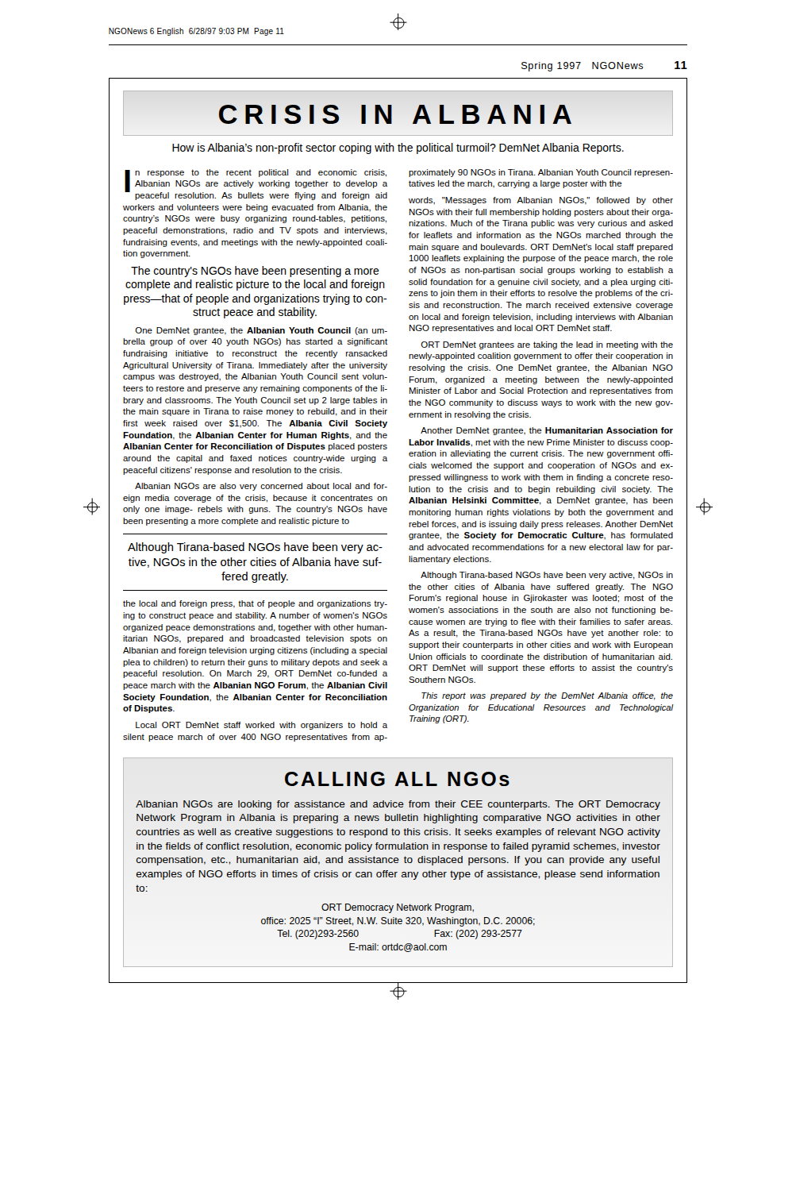NGONews 6 English 6/28/97 9:03 PM Page 11
Spring 1997 NGONews 11
Crisis in Albania
How is Albania’s non-profit sector coping with the political turmoil? DemNet Albania Reports.
In response to the recent political and economic crisis, Albanian NGOs are actively working together to develop a peaceful resolution. As bullets were flying and foreign aid workers and volunteers were being evacuated from Albania, the country’s NGOs were busy organizing round-tables, petitions, peaceful demonstrations, radio and TV spots and interviews, fundraising events, and meetings with the newly-appointed coalition government.
The country's NGOs have been presenting a more complete and realistic picture to the local and foreign press—that of people and organizations trying to construct peace and stability.
One DemNet grantee, the Albanian Youth Council (an umbrella group of over 40 youth NGOs) has started a significant fundraising initiative to reconstruct the recently ransacked Agricultural University of Tirana. Immediately after the university campus was destroyed, the Albanian Youth Council sent volunteers to restore and preserve any remaining components of the library and classrooms. The Youth Council set up 2 large tables in the main square in Tirana to raise money to rebuild, and in their first week raised over $1,500. The Albania Civil Society Foundation, the Albanian Center for Human Rights, and the Albanian Center for Reconciliation of Disputes placed posters around the capital and faxed notices country-wide urging a peaceful citizens' response and resolution to the crisis.
Albanian NGOs are also very concerned about local and foreign media coverage of the crisis, because it concentrates on only one image- rebels with guns. The country's NGOs have been presenting a more complete and realistic picture to
Although Tirana-based NGOs have been very active, NGOs in the other cities of Albania have suffered greatly.
the local and foreign press, that of people and organizations trying to construct peace and stability. A number of women's NGOs organized peace demonstrations and, together with other humanitarian NGOs, prepared and broadcasted television spots on Albanian and foreign television urging citizens (including a special plea to children) to return their guns to military depots and seek a peaceful resolution. On March 29, ORT DemNet co-funded a peace march with the Albanian NGO Forum, the Albanian Civil Society Foundation, the Albanian Center for Reconciliation of Disputes.
Local ORT DemNet staff worked with organizers to hold a silent peace march of over 400 NGO representatives from approximately 90 NGOs in Tirana. Albanian Youth Council representatives led the march, carrying a large poster with the
words, "Messages from Albanian NGOs," followed by other NGOs with their full membership holding posters about their organizations. Much of the Tirana public was very curious and asked for leaflets and information as the NGOs marched through the main square and boulevards. ORT DemNet's local staff prepared 1000 leaflets explaining the purpose of the peace march, the role of NGOs as non-partisan social groups working to establish a solid foundation for a genuine civil society, and a plea urging citizens to join them in their efforts to resolve the problems of the crisis and reconstruction. The march received extensive coverage on local and foreign television, including interviews with Albanian NGO representatives and local ORT DemNet staff.
ORT DemNet grantees are taking the lead in meeting with the newly-appointed coalition government to offer their cooperation in resolving the crisis. One DemNet grantee, the Albanian NGO Forum, organized a meeting between the newly-appointed Minister of Labor and Social Protection and representatives from the NGO community to discuss ways to work with the new government in resolving the crisis.
Another DemNet grantee, the Humanitarian Association for Labor Invalids, met with the new Prime Minister to discuss cooperation in alleviating the current crisis. The new government officials welcomed the support and cooperation of NGOs and expressed willingness to work with them in finding a concrete resolution to the crisis and to begin rebuilding civil society. The Albanian Helsinki Committee, a DemNet grantee, has been monitoring human rights violations by both the government and rebel forces, and is issuing daily press releases. Another DemNet grantee, the Society for Democratic Culture, has formulated and advocated recommendations for a new electoral law for parliamentary elections.
Although Tirana-based NGOs have been very active, NGOs in the other cities of Albania have suffered greatly. The NGO Forum's regional house in Gjirokaster was looted; most of the women's associations in the south are also not functioning because women are trying to flee with their families to safer areas. As a result, the Tirana-based NGOs have yet another role: to support their counterparts in other cities and work with European Union officials to coordinate the distribution of humanitarian aid. ORT DemNet will support these efforts to assist the country's Southern NGOs.
This report was prepared by the DemNet Albania office, the Organization for Educational Resources and Technological Training (ORT).
CALLING ALL NGOs
Albanian NGOs are looking for assistance and advice from their CEE counterparts. The ORT Democracy Network Program in Albania is preparing a news bulletin highlighting comparative NGO activities in other countries as well as creative suggestions to respond to this crisis. It seeks examples of relevant NGO activity in the fields of conflict resolution, economic policy formulation in response to failed pyramid schemes, investor compensation, etc., humanitarian aid, and assistance to displaced persons. If you can provide any useful examples of NGO efforts in times of crisis or can offer any other type of assistance, please send information to:
ORT Democracy Network Program,
office: 2025 “I” Street, N.W. Suite 320, Washington, D.C. 20006;
Tel. (202)293-2560 Fax: (202) 293-2577 E-mail: ortdc@aol.com